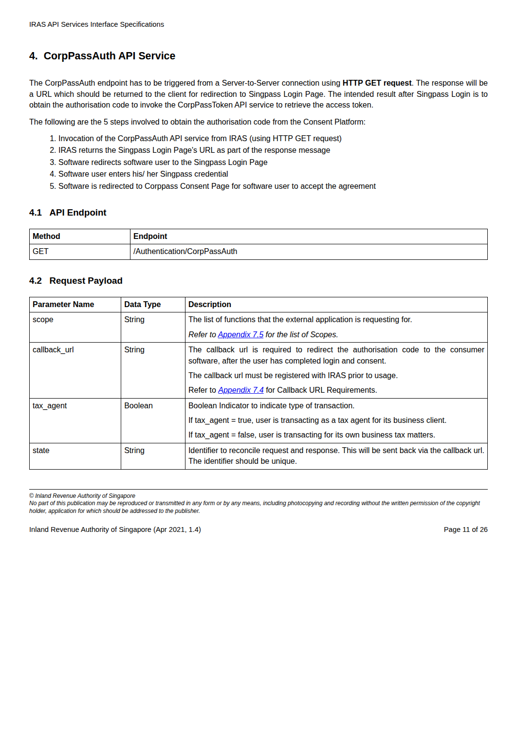IRAS API Services Interface Specifications
4. CorpPassAuth API Service
The CorpPassAuth endpoint has to be triggered from a Server-to-Server connection using HTTP GET request. The response will be a URL which should be returned to the client for redirection to Singpass Login Page. The intended result after Singpass Login is to obtain the authorisation code to invoke the CorpPassToken API service to retrieve the access token.
The following are the 5 steps involved to obtain the authorisation code from the Consent Platform:
Invocation of the CorpPassAuth API service from IRAS (using HTTP GET request)
IRAS returns the Singpass Login Page's URL as part of the response message
Software redirects software user to the Singpass Login Page
Software user enters his/ her Singpass credential
Software is redirected to Corppass Consent Page for software user to accept the agreement
4.1 API Endpoint
| Method | Endpoint |
| --- | --- |
| GET | /Authentication/CorpPassAuth |
4.2 Request Payload
| Parameter Name | Data Type | Description |
| --- | --- | --- |
| scope | String | The list of functions that the external application is requesting for. Refer to Appendix 7.5 for the list of Scopes. |
| callback_url | String | The callback url is required to redirect the authorisation code to the consumer software, after the user has completed login and consent. The callback url must be registered with IRAS prior to usage. Refer to Appendix 7.4 for Callback URL Requirements. |
| tax_agent | Boolean | Boolean Indicator to indicate type of transaction. If tax_agent = true, user is transacting as a tax agent for its business client. If tax_agent = false, user is transacting for its own business tax matters. |
| state | String | Identifier to reconcile request and response. This will be sent back via the callback url. The identifier should be unique. |
© Inland Revenue Authority of Singapore
No part of this publication may be reproduced or transmitted in any form or by any means, including photocopying and recording without the written permission of the copyright holder, application for which should be addressed to the publisher.
Inland Revenue Authority of Singapore (Apr 2021, 1.4) Page 11 of 26